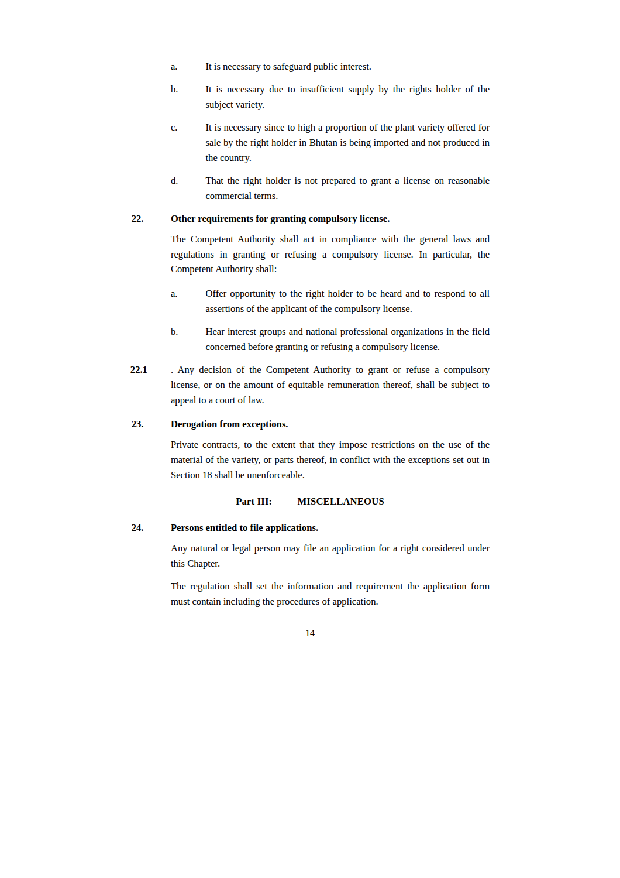a.
It is necessary to safeguard public interest.
b.
It is necessary due to insufficient supply by the rights holder of the subject variety.
c.
It is necessary since to high a proportion of the plant variety offered for sale by the right holder in Bhutan is being imported and not produced in the country.
d.
That the right holder is not prepared to grant a license on reasonable commercial terms.
22.
Other requirements for granting compulsory license.
The Competent Authority shall act in compliance with the general laws and regulations in granting or refusing a compulsory license. In particular, the Competent Authority shall:
a.
Offer opportunity to the right holder to be heard and to respond to all assertions of the applicant of the compulsory license.
b.
Hear interest groups and national professional organizations in the field concerned before granting or refusing a compulsory license.
22.1
. Any decision of the Competent Authority to grant or refuse a compulsory license, or on the amount of equitable remuneration thereof, shall be subject to appeal to a court of law.
23.
Derogation from exceptions.
Private contracts, to the extent that they impose restrictions on the use of the material of the variety, or parts thereof, in conflict with the exceptions set out in Section 18 shall be unenforceable.
Part III: MISCELLANEOUS
24.
Persons entitled to file applications.
Any natural or legal person may file an application for a right considered under this Chapter.
The regulation shall set the information and requirement the application form must contain including the procedures of application.
14